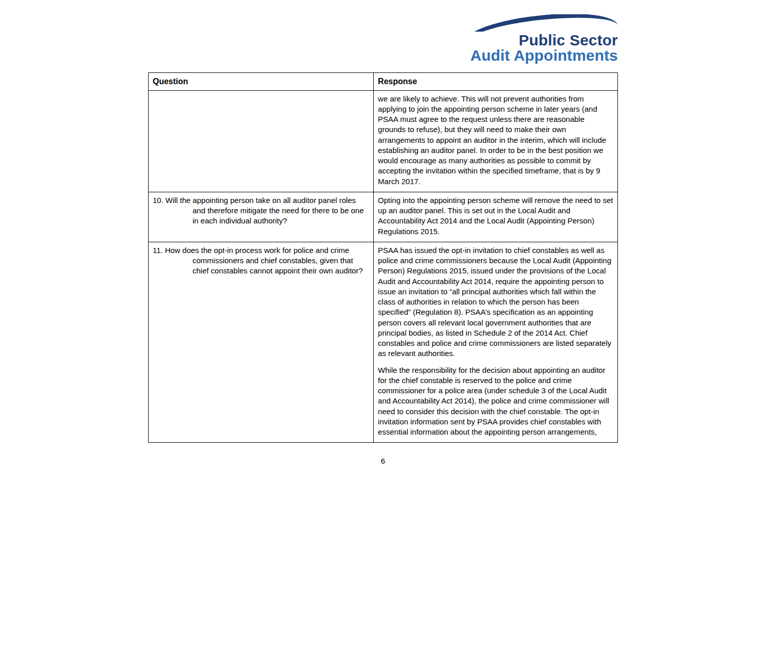Public Sector
Audit Appointments
| Question | Response |
| --- | --- |
| | we are likely to achieve. This will not prevent authorities from applying to join the appointing person scheme in later years (and PSAA must agree to the request unless there are reasonable grounds to refuse), but they will need to make their own arrangements to appoint an auditor in the interim, which will include establishing an auditor panel. In order to be in the best position we would encourage as many authorities as possible to commit by accepting the invitation within the specified timeframe, that is by 9 March 2017. |
| 10. Will the appointing person take on all auditor panel roles and therefore mitigate the need for there to be one in each individual authority? | Opting into the appointing person scheme will remove the need to set up an auditor panel. This is set out in the Local Audit and Accountability Act 2014 and the Local Audit (Appointing Person) Regulations 2015. |
| 11. How does the opt-in process work for police and crime commissioners and chief constables, given that chief constables cannot appoint their own auditor? | PSAA has issued the opt-in invitation to chief constables as well as police and crime commissioners because the Local Audit (Appointing Person) Regulations 2015, issued under the provisions of the Local Audit and Accountability Act 2014, require the appointing person to issue an invitation to “all principal authorities which fall within the class of authorities in relation to which the person has been specified” (Regulation 8). PSAA’s specification as an appointing person covers all relevant local government authorities that are principal bodies, as listed in Schedule 2 of the 2014 Act. Chief constables and police and crime commissioners are listed separately as relevant authorities. While the responsibility for the decision about appointing an auditor for the chief constable is reserved to the police and crime commissioner for a police area (under schedule 3 of the Local Audit and Accountability Act 2014), the police and crime commissioner will need to consider this decision with the chief constable. The opt-in invitation information sent by PSAA provides chief constables with essential information about the appointing person arrangements, |
6